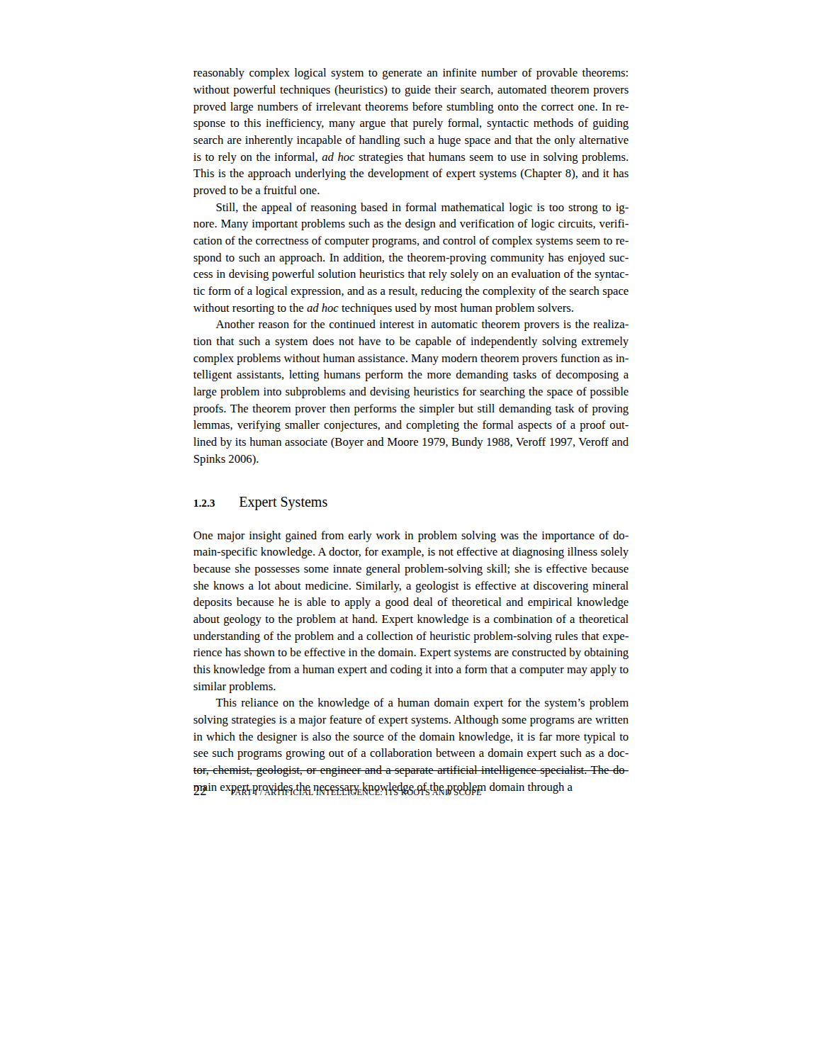reasonably complex logical system to generate an infinite number of provable theorems: without powerful techniques (heuristics) to guide their search, automated theorem provers proved large numbers of irrelevant theorems before stumbling onto the correct one. In response to this inefficiency, many argue that purely formal, syntactic methods of guiding search are inherently incapable of handling such a huge space and that the only alternative is to rely on the informal, ad hoc strategies that humans seem to use in solving problems. This is the approach underlying the development of expert systems (Chapter 8), and it has proved to be a fruitful one.
Still, the appeal of reasoning based in formal mathematical logic is too strong to ignore. Many important problems such as the design and verification of logic circuits, verification of the correctness of computer programs, and control of complex systems seem to respond to such an approach. In addition, the theorem-proving community has enjoyed success in devising powerful solution heuristics that rely solely on an evaluation of the syntactic form of a logical expression, and as a result, reducing the complexity of the search space without resorting to the ad hoc techniques used by most human problem solvers.
Another reason for the continued interest in automatic theorem provers is the realization that such a system does not have to be capable of independently solving extremely complex problems without human assistance. Many modern theorem provers function as intelligent assistants, letting humans perform the more demanding tasks of decomposing a large problem into subproblems and devising heuristics for searching the space of possible proofs. The theorem prover then performs the simpler but still demanding task of proving lemmas, verifying smaller conjectures, and completing the formal aspects of a proof outlined by its human associate (Boyer and Moore 1979, Bundy 1988, Veroff 1997, Veroff and Spinks 2006).
1.2.3 Expert Systems
One major insight gained from early work in problem solving was the importance of domain-specific knowledge. A doctor, for example, is not effective at diagnosing illness solely because she possesses some innate general problem-solving skill; she is effective because she knows a lot about medicine. Similarly, a geologist is effective at discovering mineral deposits because he is able to apply a good deal of theoretical and empirical knowledge about geology to the problem at hand. Expert knowledge is a combination of a theoretical understanding of the problem and a collection of heuristic problem-solving rules that experience has shown to be effective in the domain. Expert systems are constructed by obtaining this knowledge from a human expert and coding it into a form that a computer may apply to similar problems.
This reliance on the knowledge of a human domain expert for the system’s problem solving strategies is a major feature of expert systems. Although some programs are written in which the designer is also the source of the domain knowledge, it is far more typical to see such programs growing out of a collaboration between a domain expert such as a doctor, chemist, geologist, or engineer and a separate artificial intelligence specialist. The domain expert provides the necessary knowledge of the problem domain through a
22 PART I / ARTIFICIAL INTELLIGENCE: ITS ROOTS AND SCOPE